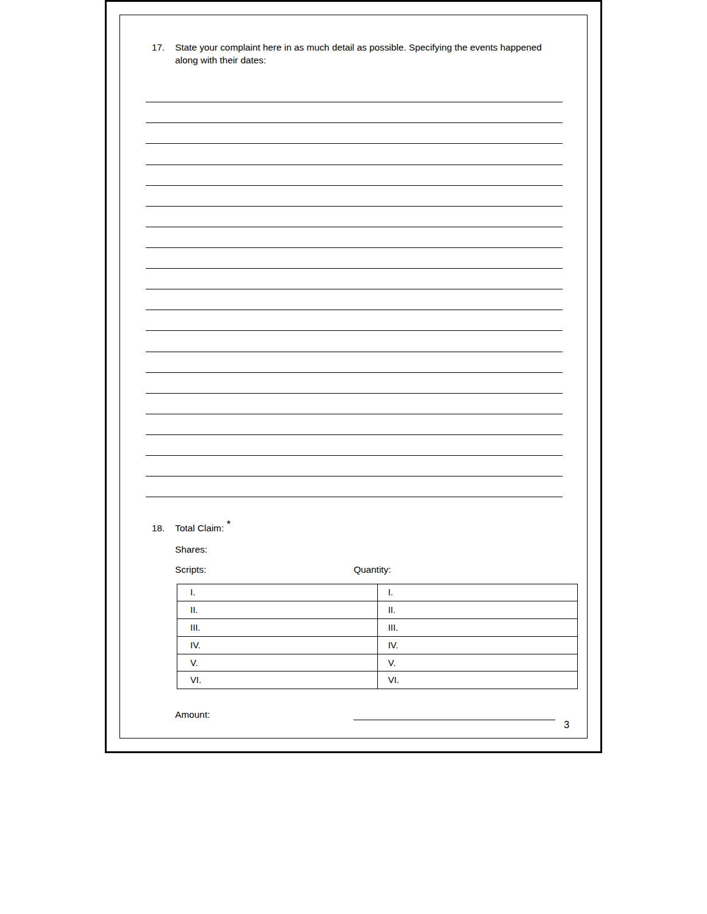17.
State your complaint here in as much detail as possible. Specifying the events happened along with their dates:
18.
Total Claim: *
Shares:
Scripts:
Quantity:
| I. | I. |
| II. | II. |
| III. | III. |
| IV. | IV. |
| V. | V. |
| VI. | VI. |
Amount:
3